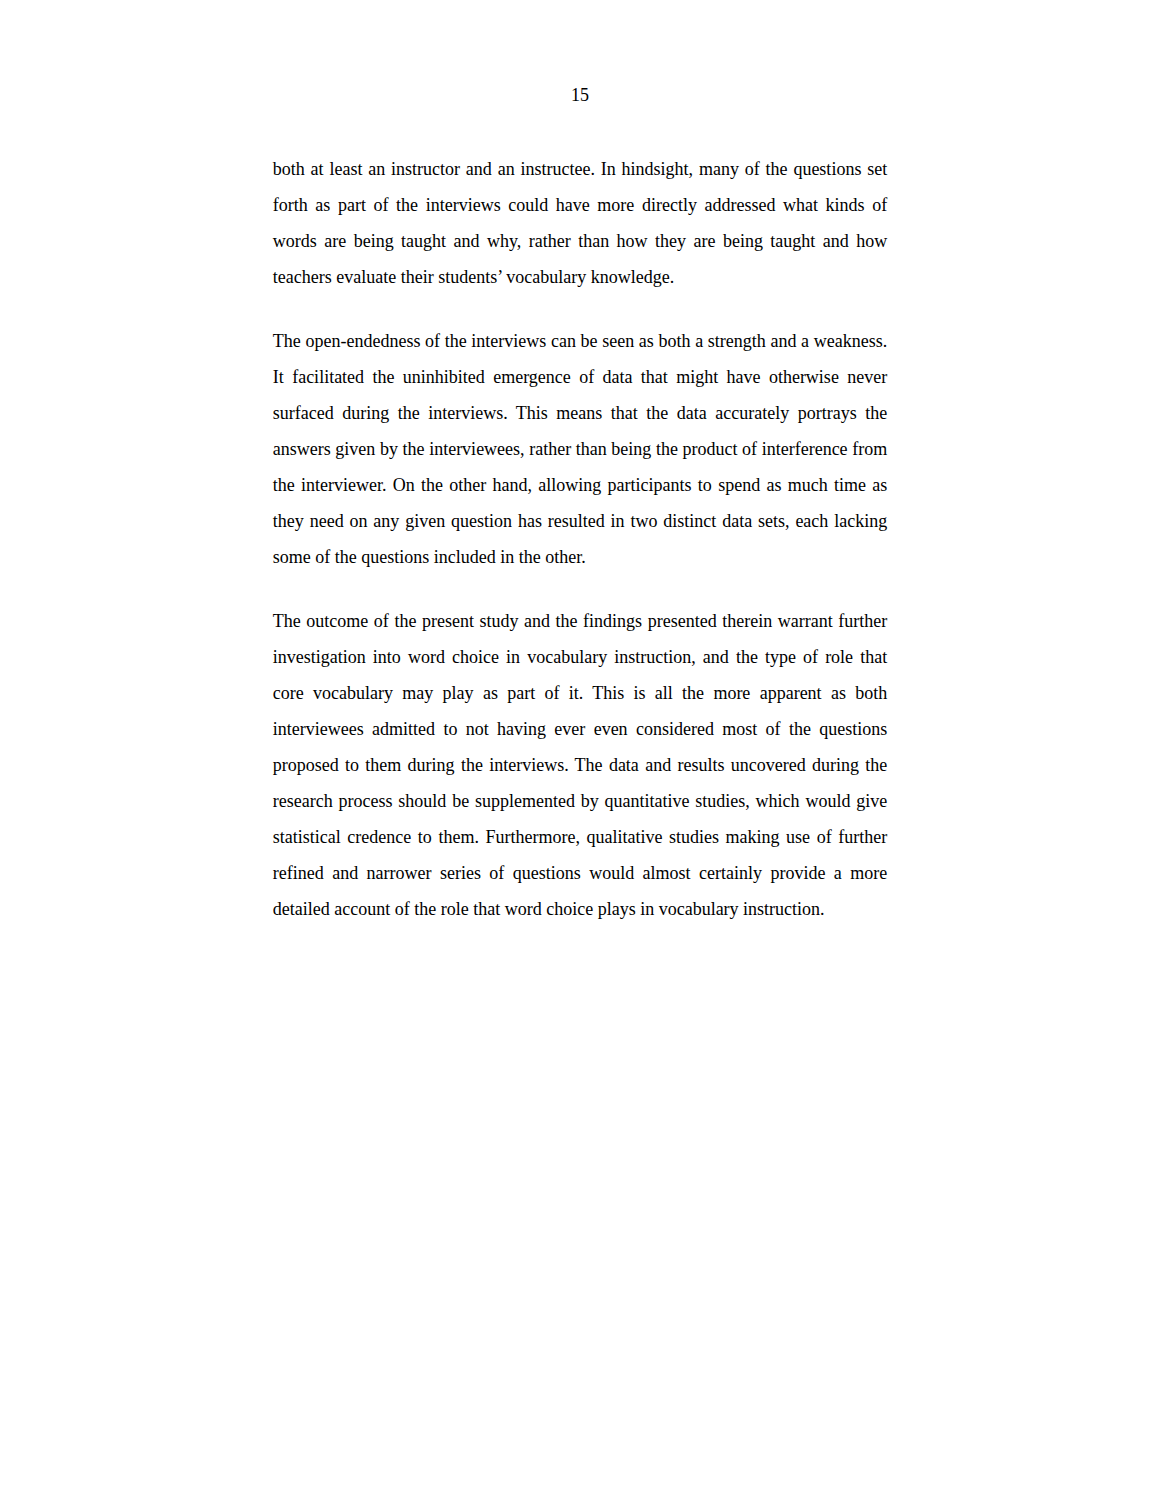15
both at least an instructor and an instructee. In hindsight, many of the questions set forth as part of the interviews could have more directly addressed what kinds of words are being taught and why, rather than how they are being taught and how teachers evaluate their students’ vocabulary knowledge.
The open-endedness of the interviews can be seen as both a strength and a weakness. It facilitated the uninhibited emergence of data that might have otherwise never surfaced during the interviews. This means that the data accurately portrays the answers given by the interviewees, rather than being the product of interference from the interviewer. On the other hand, allowing participants to spend as much time as they need on any given question has resulted in two distinct data sets, each lacking some of the questions included in the other.
The outcome of the present study and the findings presented therein warrant further investigation into word choice in vocabulary instruction, and the type of role that core vocabulary may play as part of it. This is all the more apparent as both interviewees admitted to not having ever even considered most of the questions proposed to them during the interviews. The data and results uncovered during the research process should be supplemented by quantitative studies, which would give statistical credence to them. Furthermore, qualitative studies making use of further refined and narrower series of questions would almost certainly provide a more detailed account of the role that word choice plays in vocabulary instruction.